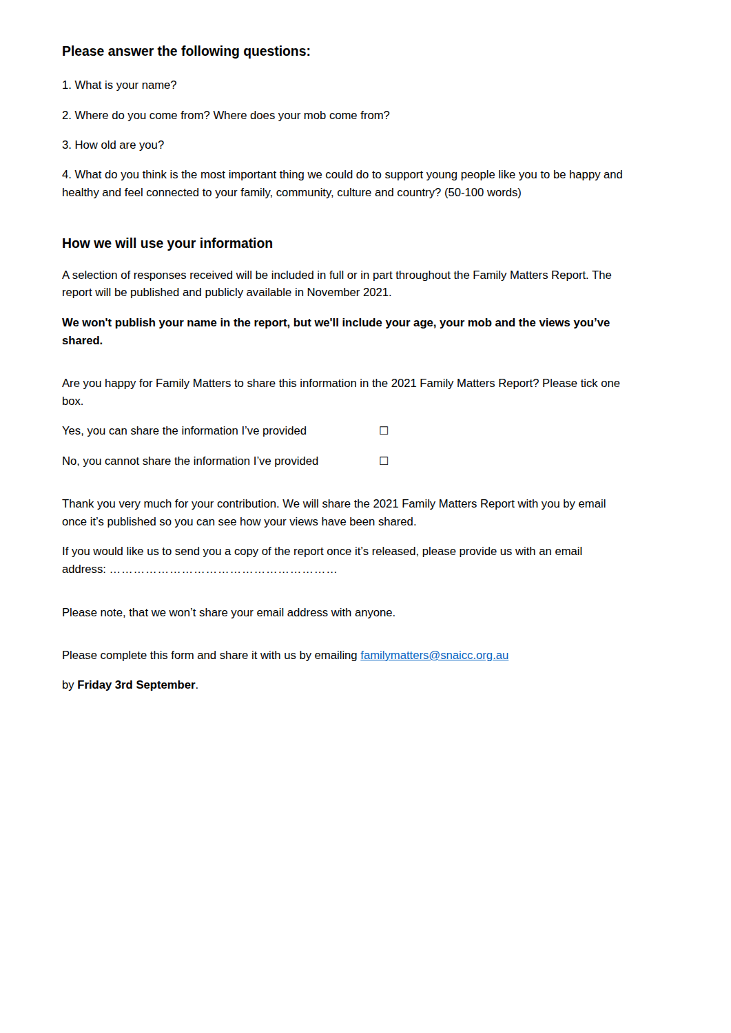Please answer the following questions:
1. What is your name?
2. Where do you come from? Where does your mob come from?
3. How old are you?
4. What do you think is the most important thing we could do to support young people like you to be happy and healthy and feel connected to your family, community, culture and country? (50-100 words)
How we will use your information
A selection of responses received will be included in full or in part throughout the Family Matters Report. The report will be published and publicly available in November 2021.
We won't publish your name in the report, but we'll include your age, your mob and the views you’ve shared.
Are you happy for Family Matters to share this information in the 2021 Family Matters Report? Please tick one box.
Yes, you can share the information I’ve provided ☐
No, you cannot share the information I’ve provided ☐
Thank you very much for your contribution. We will share the 2021 Family Matters Report with you by email once it’s published so you can see how your views have been shared.
If you would like us to send you a copy of the report once it’s released, please provide us with an email address: …………………………………………………
Please note, that we won’t share your email address with anyone.
Please complete this form and share it with us by emailing familymatters@snaicc.org.au
by Friday 3rd September.